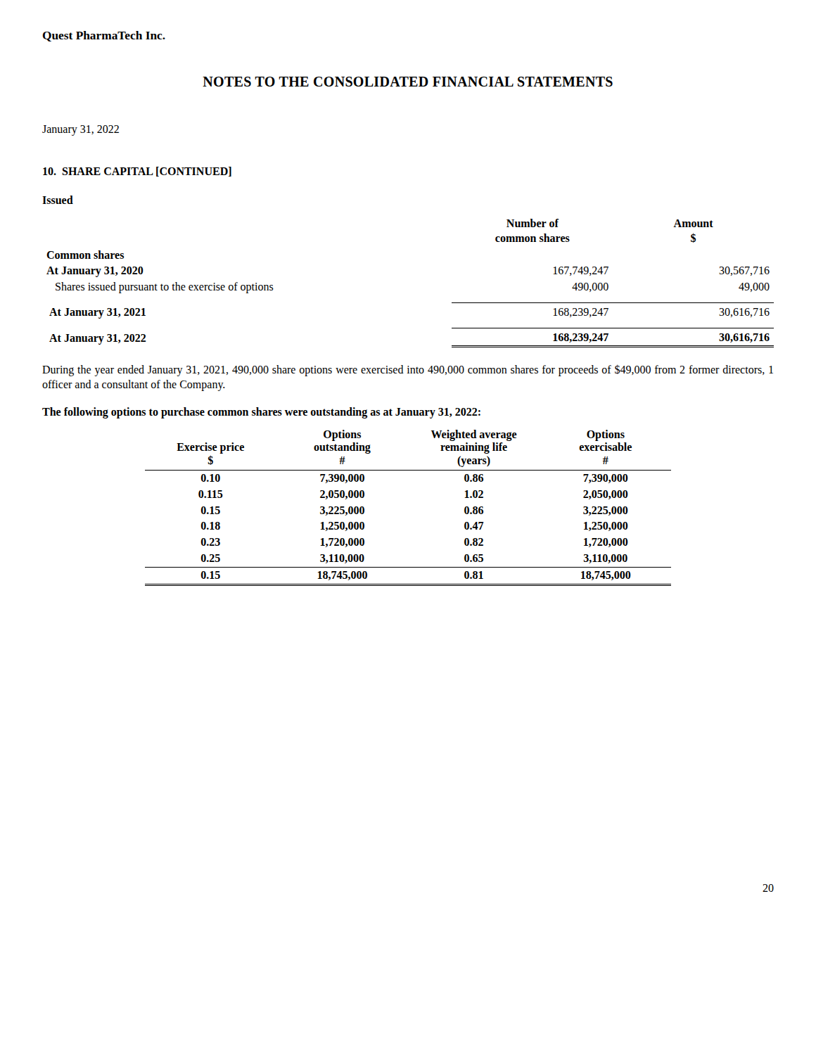Quest PharmaTech Inc.
NOTES TO THE CONSOLIDATED FINANCIAL STATEMENTS
January 31, 2022
10. SHARE CAPITAL [CONTINUED]
Issued
| | Number of common shares | Amount $ |
| --- | --- | --- |
| Common shares | | |
| At January 31, 2020 | 167,749,247 | 30,567,716 |
| Shares issued pursuant to the exercise of options | 490,000 | 49,000 |
| At January 31, 2021 | 168,239,247 | 30,616,716 |
| At January 31, 2022 | 168,239,247 | 30,616,716 |
During the year ended January 31, 2021, 490,000 share options were exercised into 490,000 common shares for proceeds of $49,000 from 2 former directors, 1 officer and a consultant of the Company.
The following options to purchase common shares were outstanding as at January 31, 2022:
| Exercise price $ | Options outstanding # | Weighted average remaining life (years) | Options exercisable # |
| --- | --- | --- | --- |
| 0.10 | 7,390,000 | 0.86 | 7,390,000 |
| 0.115 | 2,050,000 | 1.02 | 2,050,000 |
| 0.15 | 3,225,000 | 0.86 | 3,225,000 |
| 0.18 | 1,250,000 | 0.47 | 1,250,000 |
| 0.23 | 1,720,000 | 0.82 | 1,720,000 |
| 0.25 | 3,110,000 | 0.65 | 3,110,000 |
| 0.15 | 18,745,000 | 0.81 | 18,745,000 |
20